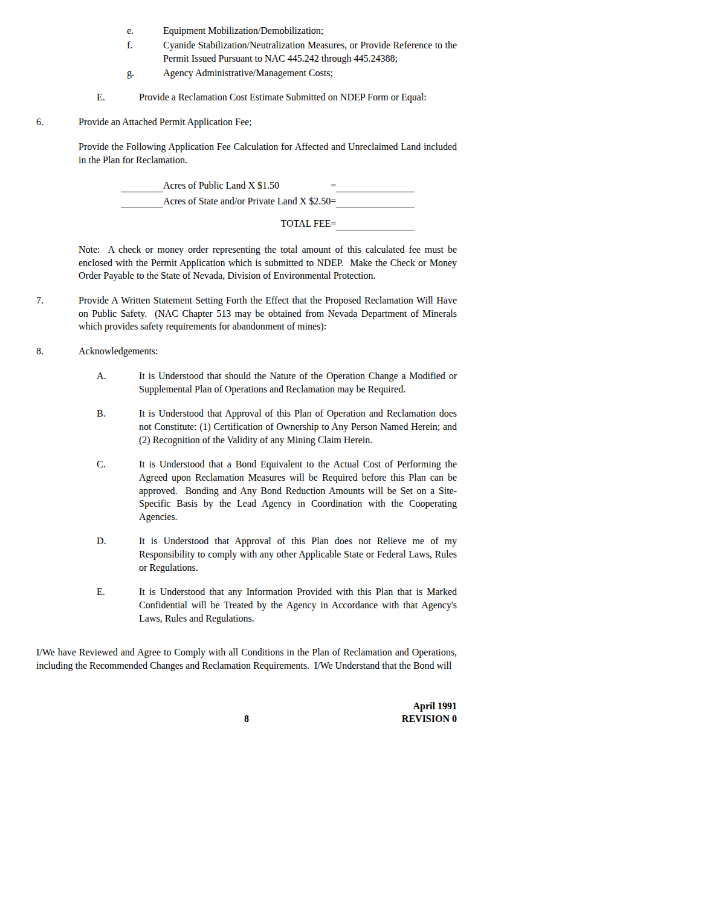e. Equipment Mobilization/Demobilization;
f. Cyanide Stabilization/Neutralization Measures, or Provide Reference to the Permit Issued Pursuant to NAC 445.242 through 445.24388;
g. Agency Administrative/Management Costs;
E. Provide a Reclamation Cost Estimate Submitted on NDEP Form or Equal:
6. Provide an Attached Permit Application Fee;
Provide the Following Application Fee Calculation for Affected and Unreclaimed Land included in the Plan for Reclamation.
| | Acres of Public Land X $1.50 | = | |
| | Acres of State and/or Private Land X $2.50 | = | |
| | TOTAL FEE | = | |
Note: A check or money order representing the total amount of this calculated fee must be enclosed with the Permit Application which is submitted to NDEP. Make the Check or Money Order Payable to the State of Nevada, Division of Environmental Protection.
7. Provide A Written Statement Setting Forth the Effect that the Proposed Reclamation Will Have on Public Safety. (NAC Chapter 513 may be obtained from Nevada Department of Minerals which provides safety requirements for abandonment of mines):
8. Acknowledgements:
A. It is Understood that should the Nature of the Operation Change a Modified or Supplemental Plan of Operations and Reclamation may be Required.
B. It is Understood that Approval of this Plan of Operation and Reclamation does not Constitute: (1) Certification of Ownership to Any Person Named Herein; and (2) Recognition of the Validity of any Mining Claim Herein.
C. It is Understood that a Bond Equivalent to the Actual Cost of Performing the Agreed upon Reclamation Measures will be Required before this Plan can be approved. Bonding and Any Bond Reduction Amounts will be Set on a Site-Specific Basis by the Lead Agency in Coordination with the Cooperating Agencies.
D. It is Understood that Approval of this Plan does not Relieve me of my Responsibility to comply with any other Applicable State or Federal Laws, Rules or Regulations.
E. It is Understood that any Information Provided with this Plan that is Marked Confidential will be Treated by the Agency in Accordance with that Agency's Laws, Rules and Regulations.
I/We have Reviewed and Agree to Comply with all Conditions in the Plan of Reclamation and Operations, including the Recommended Changes and Reclamation Requirements. I/We Understand that the Bond will
8
April 1991
REVISION 0